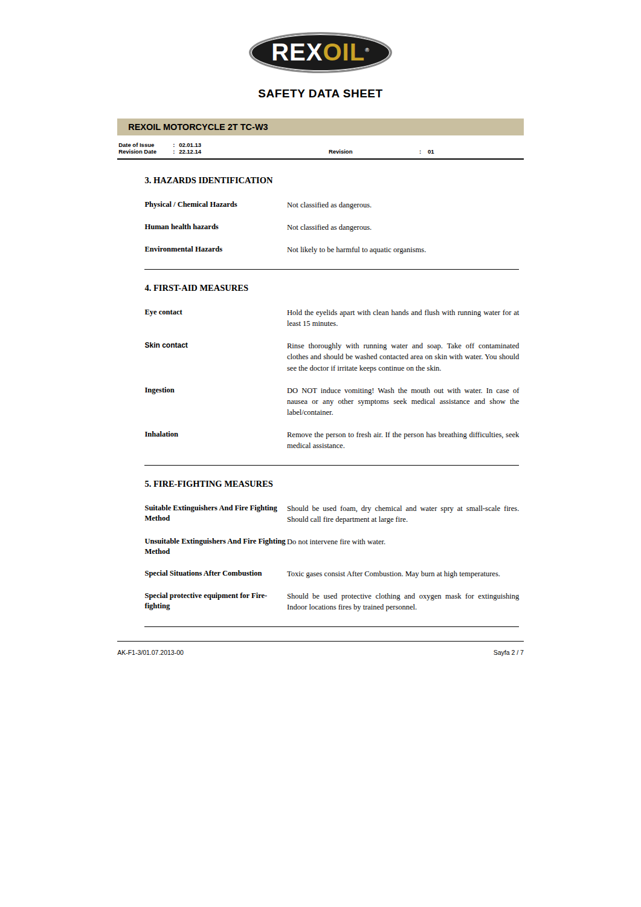REXOIL®
SAFETY DATA SHEET
REXOIL MOTORCYCLE 2T TC-W3
Date of Issue: 02.01.13
Revision Date: 22.12.14
Revision: 01
3. HAZARDS IDENTIFICATION
| Physical / Chemical Hazards | Not classified as dangerous. |
| Human health hazards | Not classified as dangerous. |
| Environmental Hazards | Not likely to be harmful to aquatic organisms. |
4. FIRST-AID MEASURES
| Eye contact | Hold the eyelids apart with clean hands and flush with running water for at least 15 minutes. |
| Skin contact | Rinse thoroughly with running water and soap. Take off contaminated clothes and should be washed contacted area on skin with water. You should see the doctor if irritate keeps continue on the skin. |
| Ingestion | DO NOT induce vomiting! Wash the mouth out with water. In case of nausea or any other symptoms seek medical assistance and show the label/container. |
| Inhalation | Remove the person to fresh air. If the person has breathing difficulties, seek medical assistance. |
5. FIRE-FIGHTING MEASURES
| Suitable Extinguishers And Fire Fighting Method | Should be used foam, dry chemical and water spry at small-scale fires. Should call fire department at large fire. |
| Unsuitable Extinguishers And Fire Fighting Method | Do not intervene fire with water. |
| Special Situations After Combustion | Toxic gases consist After Combustion. May burn at high temperatures. |
| Special protective equipment for Fire-fighting | Should be used protective clothing and oxygen mask for extinguishing Indoor locations fires by trained personnel. |
AK-F1-3/01.07.2013-00
Sayfa 2 / 7